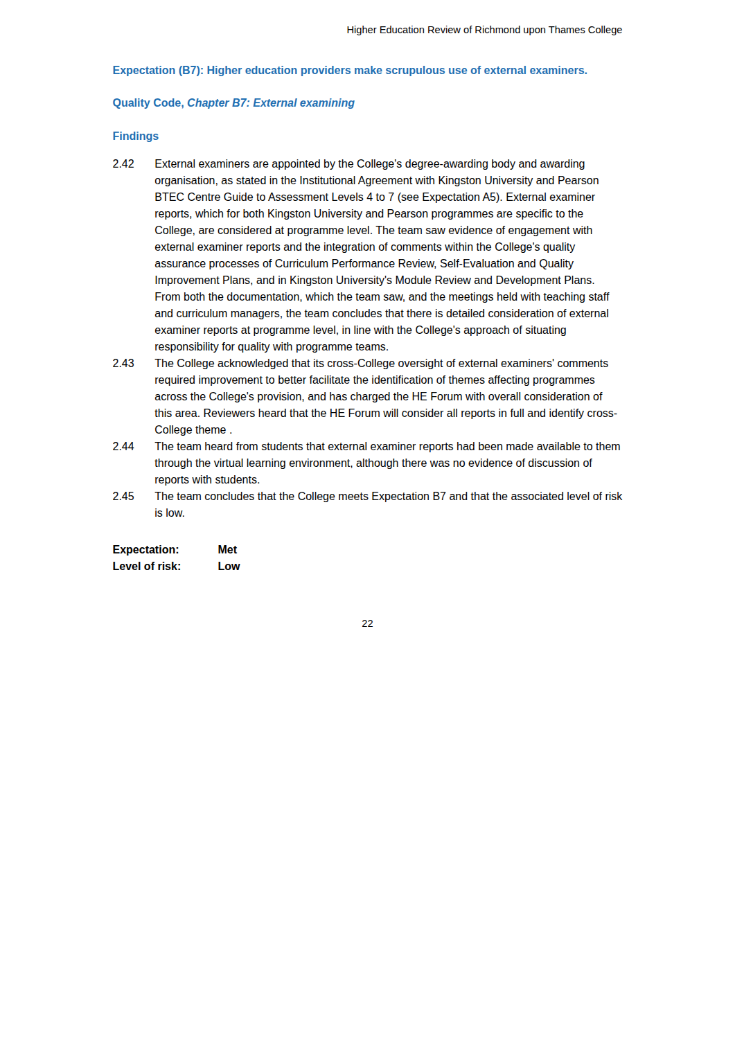Higher Education Review of Richmond upon Thames College
Expectation (B7): Higher education providers make scrupulous use of external examiners.
Quality Code, Chapter B7: External examining
Findings
2.42
External examiners are appointed by the College's degree-awarding body and awarding organisation, as stated in the Institutional Agreement with Kingston University and Pearson BTEC Centre Guide to Assessment Levels 4 to 7 (see Expectation A5). External examiner reports, which for both Kingston University and Pearson programmes are specific to the College, are considered at programme level. The team saw evidence of engagement with external examiner reports and the integration of comments within the College's quality assurance processes of Curriculum Performance Review, Self-Evaluation and Quality Improvement Plans, and in Kingston University's Module Review and Development Plans. From both the documentation, which the team saw, and the meetings held with teaching staff and curriculum managers, the team concludes that there is detailed consideration of external examiner reports at programme level, in line with the College's approach of situating responsibility for quality with programme teams.
2.43
The College acknowledged that its cross-College oversight of external examiners' comments required improvement to better facilitate the identification of themes affecting programmes across the College's provision, and has charged the HE Forum with overall consideration of this area. Reviewers heard that the HE Forum will consider all reports in full and identify cross-College theme .
2.44
The team heard from students that external examiner reports had been made available to them through the virtual learning environment, although there was no evidence of discussion of reports with students.
2.45
The team concludes that the College meets Expectation B7 and that the associated level of risk is low.
Expectation: Met
Level of risk: Low
22